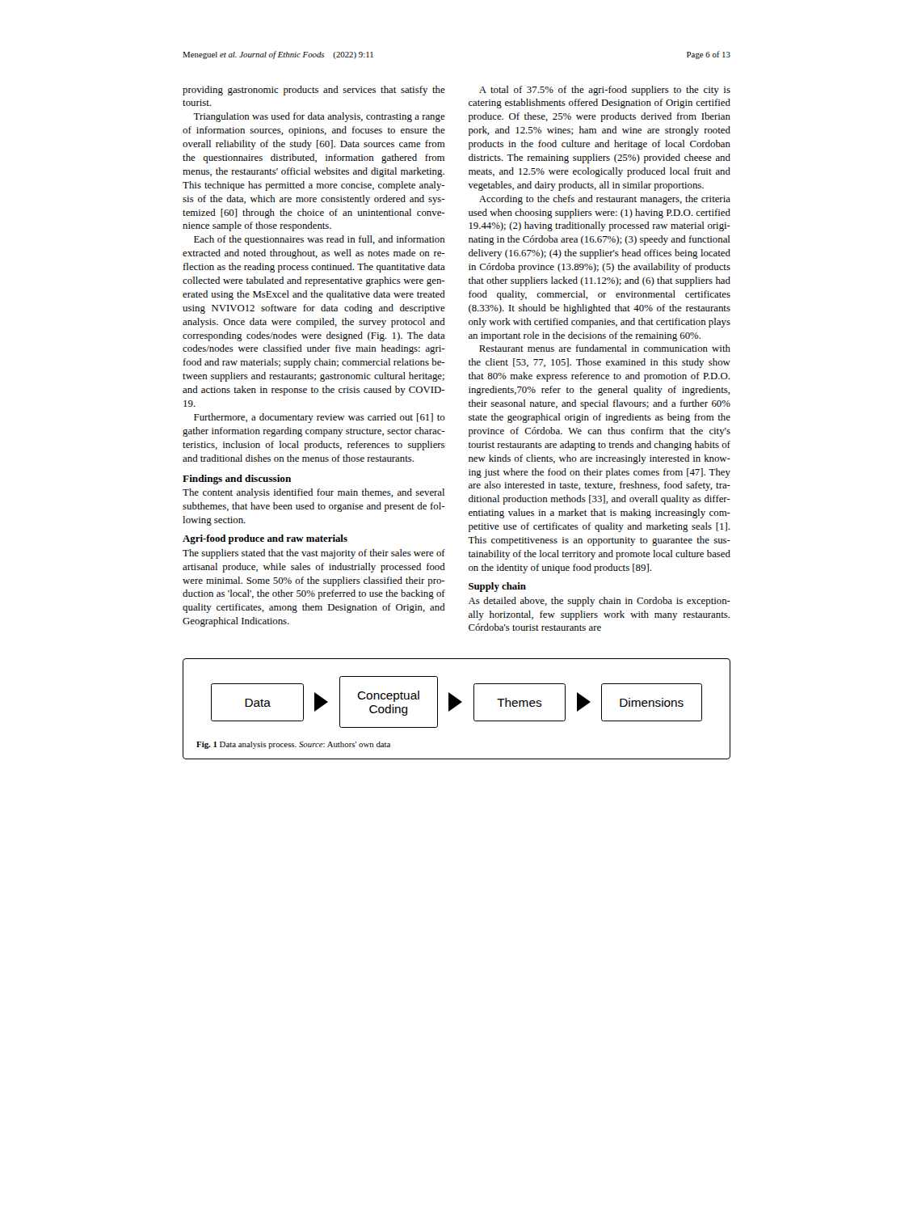Meneguel et al. Journal of Ethnic Foods (2022) 9:11
Page 6 of 13
providing gastronomic products and services that satisfy the tourist.
Triangulation was used for data analysis, contrasting a range of information sources, opinions, and focuses to ensure the overall reliability of the study [60]. Data sources came from the questionnaires distributed, information gathered from menus, the restaurants' official websites and digital marketing. This technique has permitted a more concise, complete analysis of the data, which are more consistently ordered and systemized [60] through the choice of an unintentional convenience sample of those respondents.
Each of the questionnaires was read in full, and information extracted and noted throughout, as well as notes made on reflection as the reading process continued. The quantitative data collected were tabulated and representative graphics were generated using the MsExcel and the qualitative data were treated using NVIVO12 software for data coding and descriptive analysis. Once data were compiled, the survey protocol and corresponding codes/nodes were designed (Fig. 1). The data codes/nodes were classified under five main headings: agri-food and raw materials; supply chain; commercial relations between suppliers and restaurants; gastronomic cultural heritage; and actions taken in response to the crisis caused by COVID-19.
Furthermore, a documentary review was carried out [61] to gather information regarding company structure, sector characteristics, inclusion of local products, references to suppliers and traditional dishes on the menus of those restaurants.
Findings and discussion
The content analysis identified four main themes, and several subthemes, that have been used to organise and present de following section.
Agri-food produce and raw materials
The suppliers stated that the vast majority of their sales were of artisanal produce, while sales of industrially processed food were minimal. Some 50% of the suppliers classified their production as 'local', the other 50% preferred to use the backing of quality certificates, among them Designation of Origin, and Geographical Indications.
A total of 37.5% of the agri-food suppliers to the city is catering establishments offered Designation of Origin certified produce. Of these, 25% were products derived from Iberian pork, and 12.5% wines; ham and wine are strongly rooted products in the food culture and heritage of local Cordoban districts. The remaining suppliers (25%) provided cheese and meats, and 12.5% were ecologically produced local fruit and vegetables, and dairy products, all in similar proportions.
According to the chefs and restaurant managers, the criteria used when choosing suppliers were: (1) having P.D.O. certified 19.44%); (2) having traditionally processed raw material originating in the Córdoba area (16.67%); (3) speedy and functional delivery (16.67%); (4) the supplier's head offices being located in Córdoba province (13.89%); (5) the availability of products that other suppliers lacked (11.12%); and (6) that suppliers had food quality, commercial, or environmental certificates (8.33%). It should be highlighted that 40% of the restaurants only work with certified companies, and that certification plays an important role in the decisions of the remaining 60%.
Restaurant menus are fundamental in communication with the client [53, 77, 105]. Those examined in this study show that 80% make express reference to and promotion of P.D.O. ingredients,70% refer to the general quality of ingredients, their seasonal nature, and special flavours; and a further 60% state the geographical origin of ingredients as being from the province of Córdoba. We can thus confirm that the city's tourist restaurants are adapting to trends and changing habits of new kinds of clients, who are increasingly interested in knowing just where the food on their plates comes from [47]. They are also interested in taste, texture, freshness, food safety, traditional production methods [33], and overall quality as differentiating values in a market that is making increasingly competitive use of certificates of quality and marketing seals [1]. This competitiveness is an opportunity to guarantee the sustainability of the local territory and promote local culture based on the identity of unique food products [89].
Supply chain
As detailed above, the supply chain in Cordoba is exceptionally horizontal, few suppliers work with many restaurants. Córdoba's tourist restaurants are
Data
Conceptual
Coding
Themes
Dimensions
Fig. 1 Data analysis process. Source: Authors' own data